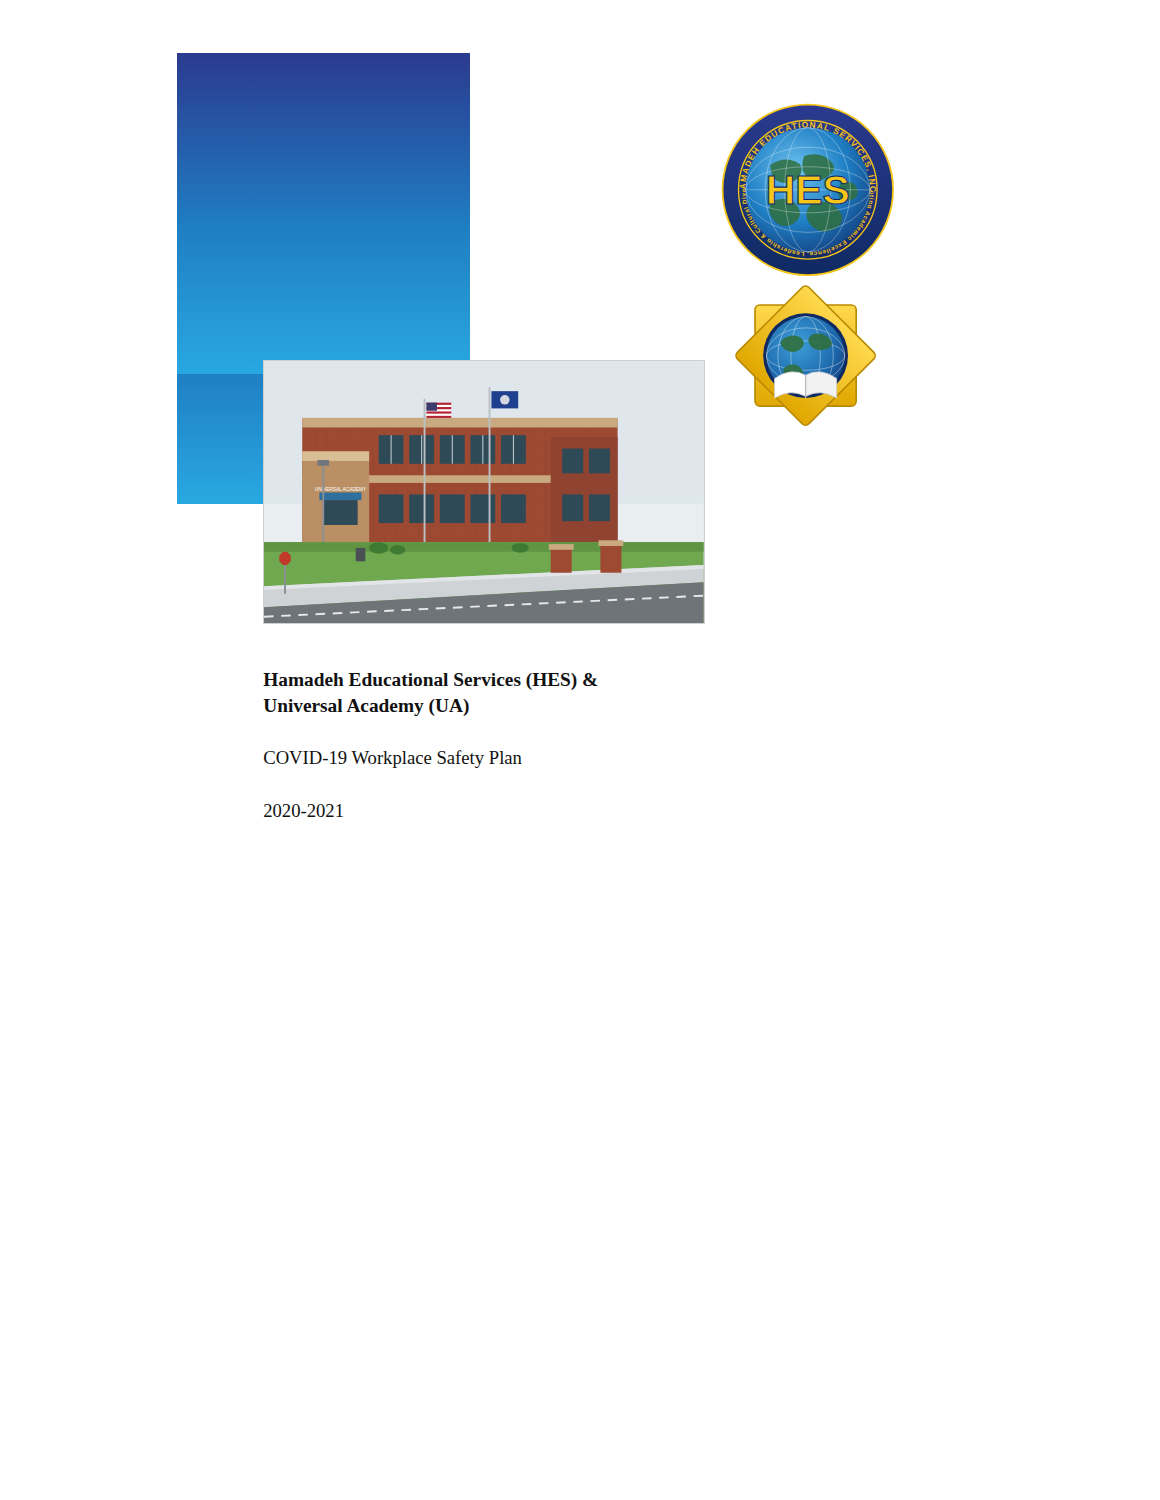HAMADEH EDUCATIONAL SERVICES, INC. Promoting Academic Excellence, Leadership & Cultural Diversity HES
UNIVERSAL ACADEMY
Hamadeh Educational Services (HES) &
Universal Academy (UA)
COVID-19 Workplace Safety Plan
2020-2021